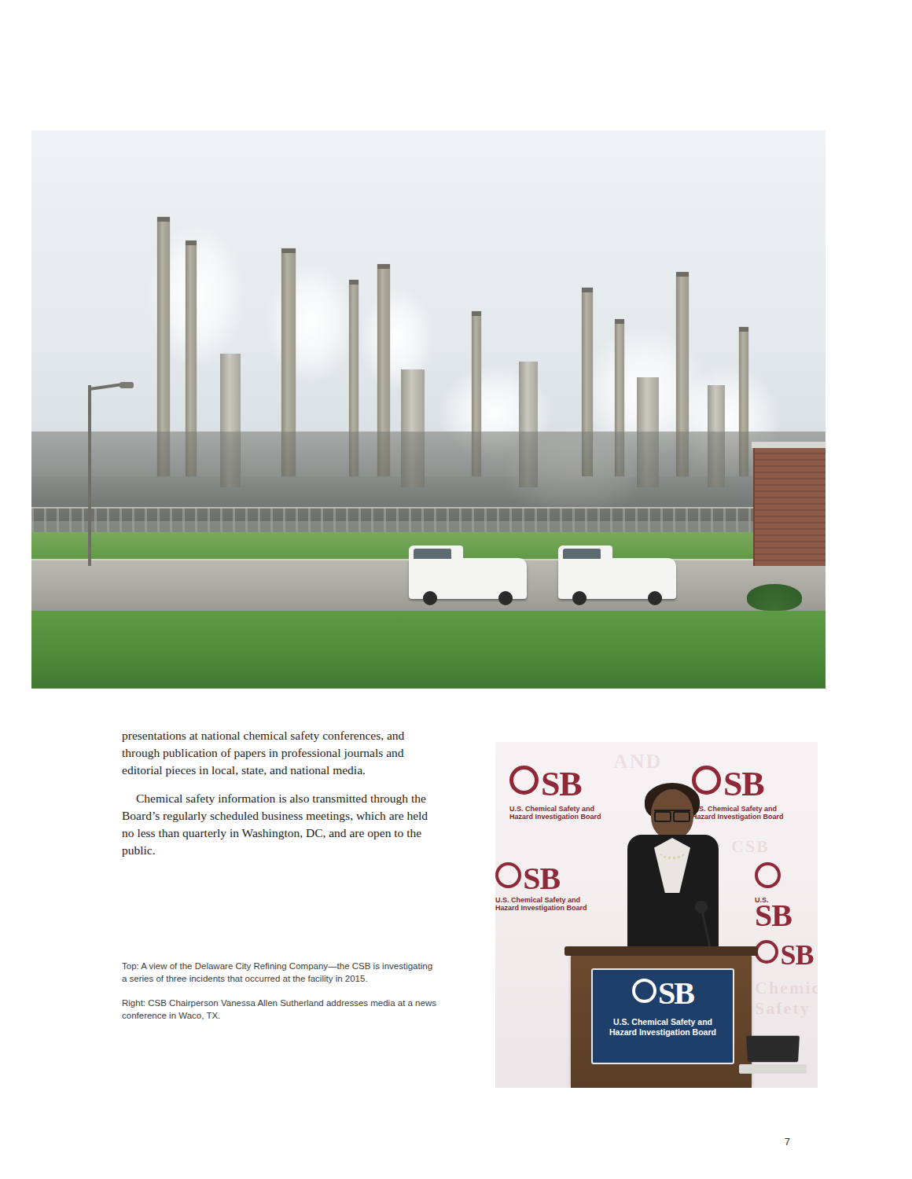presentations at national chemical safety conferences, and through publication of papers in professional journals and editorial pieces in local, state, and national media.
Chemical safety information is also transmitted through the Board’s regularly scheduled business meetings, which are held no less than quarterly in Washington, DC, and are open to the public.
Top: A view of the Delaware City Refining Company—the CSB is investigating a series of three incidents that occurred at the facility in 2015.
Right: CSB Chairperson Vanessa Allen Sutherland addresses media at a news conference in Waco, TX.
AND
CSB
Chemical Safety
SB
U.S. Chemical Safety and
Hazard Investigation Board
SB
U.S. Chemical Safety and
Hazard Investigation Board
SB
U.S. Chemical Safety and
Hazard Investigation Board
SB
U.S.
SB
SB
U.S. Chemical Safety and
Hazard Investigation Board
7